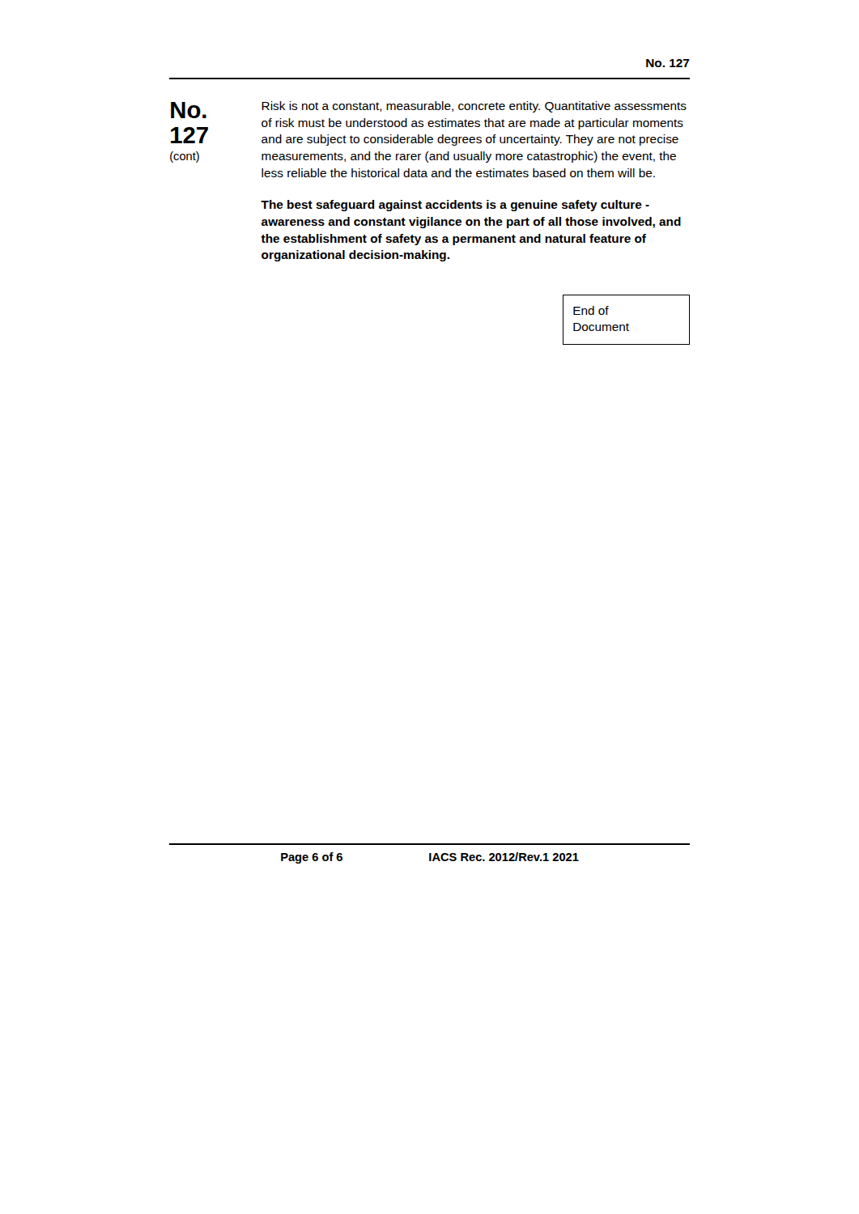No. 127
No.
127
(cont)
Risk is not a constant, measurable, concrete entity. Quantitative assessments of risk must be understood as estimates that are made at particular moments and are subject to considerable degrees of uncertainty. They are not precise measurements, and the rarer (and usually more catastrophic) the event, the less reliable the historical data and the estimates based on them will be.
The best safeguard against accidents is a genuine safety culture - awareness and constant vigilance on the part of all those involved, and the establishment of safety as a permanent and natural feature of organizational decision-making.
End of
Document
Page 6 of 6 IACS Rec. 2012/Rev.1 2021